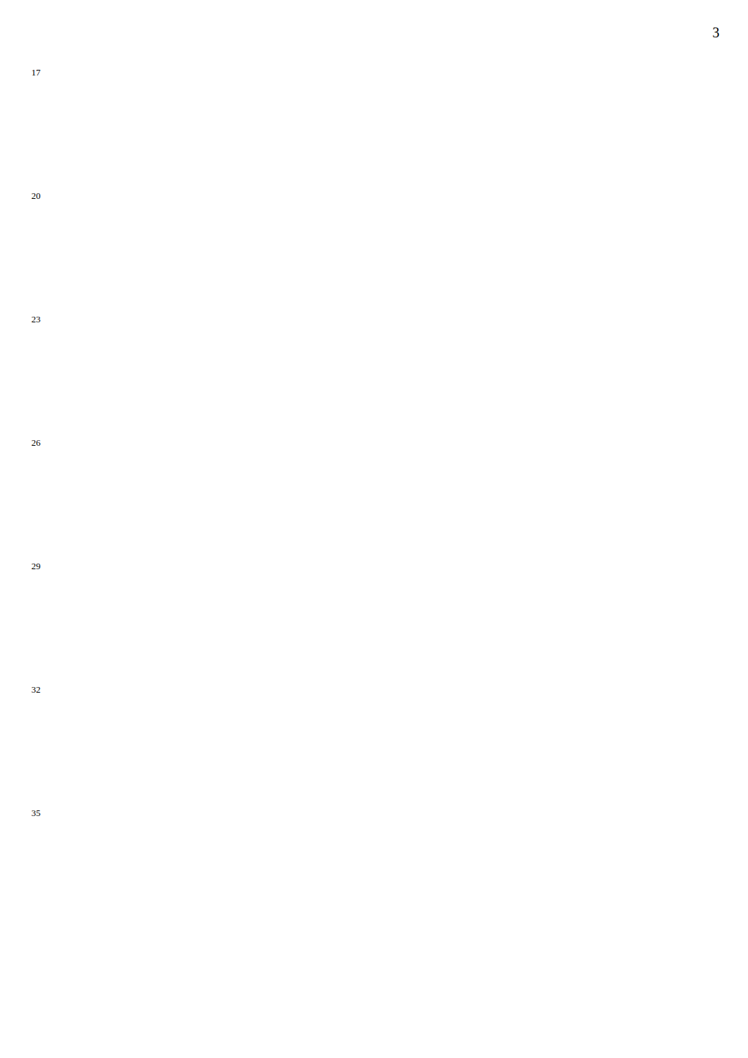3
Sheet music, page 3
17 Grand staff: treble staff in G major (one sharp) with sixteenth-note passagework; bass staff in G major with eighth notes.
20 Treble staff includes a trill marking (tr.) near the end of the second measure of this system.
23
26
29
32 Trill (tr) marked above the treble staff near the end of this system.
35 Two trills (tr) marked above the treble staff; the system ends with a right repeat barline on both staves.